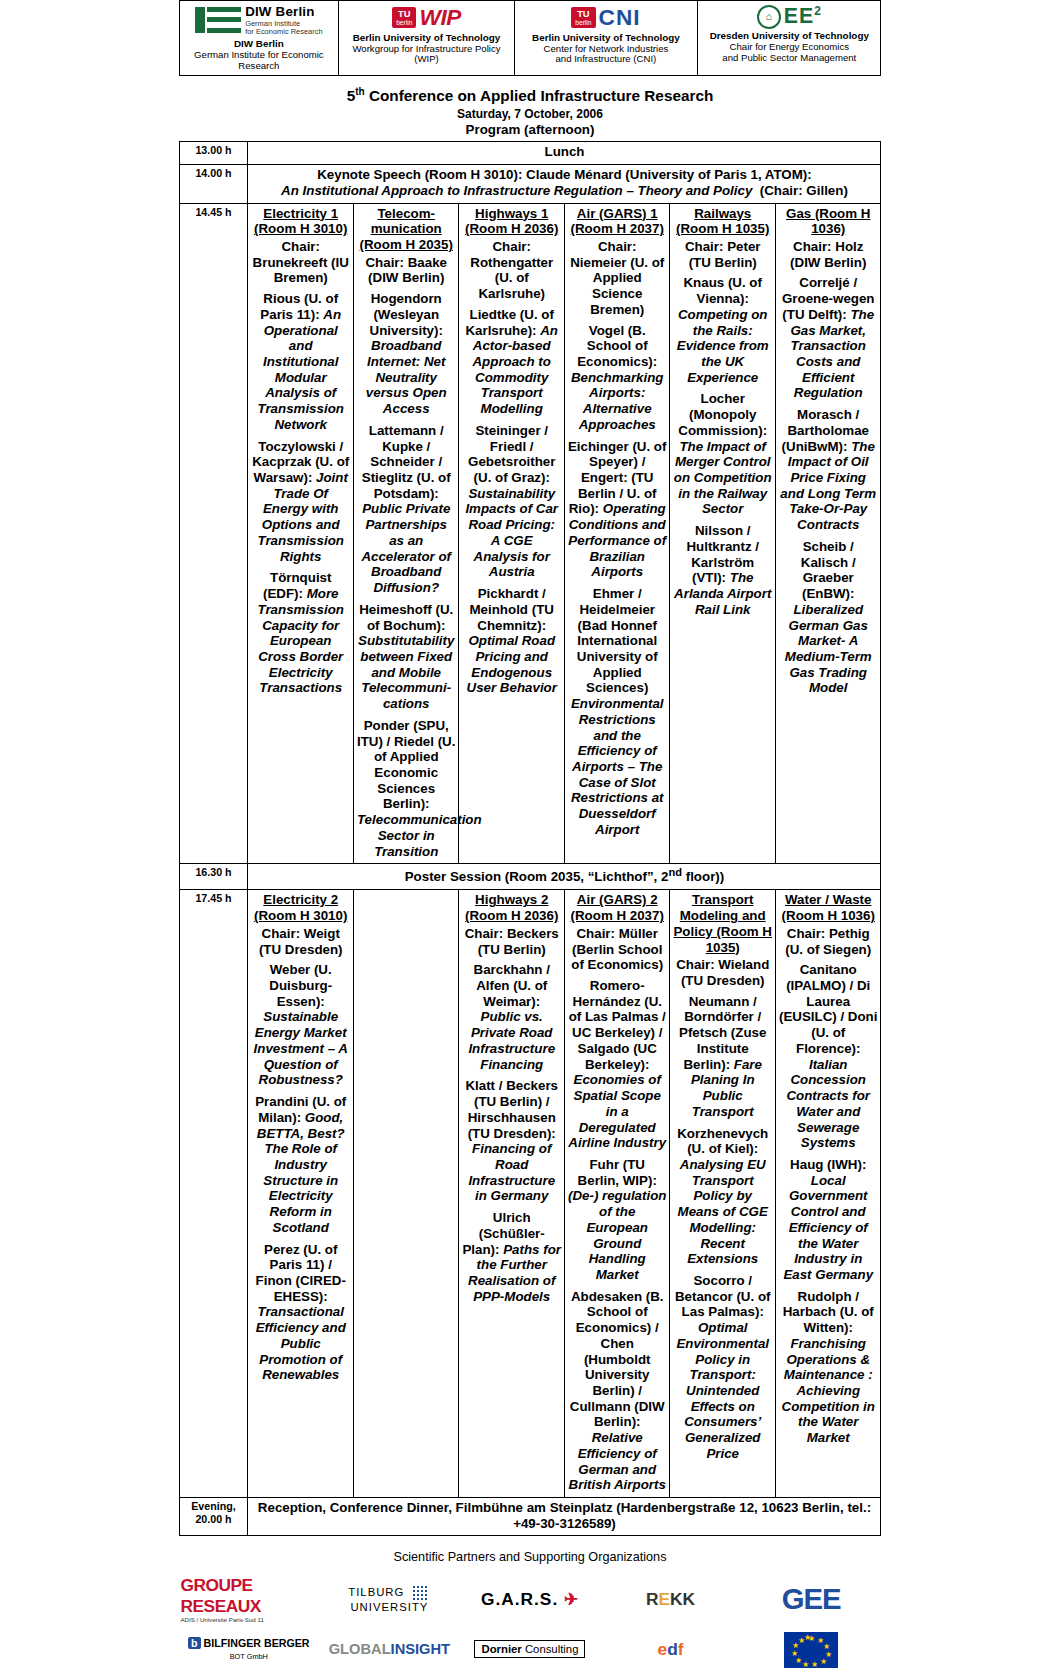| DIW Berlin German Institute for Economic Research DIW Berlin German Institute for Economic Research | TU berlin WIP Berlin University of Technology Workgroup for Infrastructure Policy (WIP) | TU berlin CNI Berlin University of Technology Center for Network Industries and Infrastructure (CNI) | ⌂ EE 2 Dresden University of Technology Chair for Energy Economics and Public Sector Management |
5th Conference on Applied Infrastructure Research
Saturday, 7 October, 2006
Program (afternoon)
| 13.00 h | Lunch |
| 14.00 h | Keynote Speech (Room H 3010): Claude Ménard (University of Paris 1, ATOM): An Institutional Approach to Infrastructure Regulation – Theory and Policy (Chair: Gillen) |
| 14.45 h | Electricity 1 (Room H 3010) Chair: Brunekreeft (IU Bremen) Rious (U. of Paris 11): An Operational and Institutional Modular Analysis of Transmission Network Toczylowski / Kacprzak (U. of Warsaw): Joint Trade Of Energy with Options and Transmission Rights Törnquist (EDF): More Transmission Capacity for European Cross Border Electricity Transactions | Telecom-munication (Room H 2035) Chair: Baake (DIW Berlin) Hogendorn (Wesleyan University): Broadband Internet: Net Neutrality versus Open Access Lattemann / Kupke / Schneider / Stieglitz (U. of Potsdam): Public Private Partnerships as an Accelerator of Broadband Diffusion? Heimeshoff (U. of Bochum): Substitutability between Fixed and Mobile Telecommuni-cations Ponder (SPU, ITU) / Riedel (U. of Applied Economic Sciences Berlin): Telecommunication Sector in Transition | Highways 1 (Room H 2036) Chair: Rothengatter (U. of Karlsruhe) Liedtke (U. of Karlsruhe): An Actor-based Approach to Commodity Transport Modelling Steininger / Friedl / Gebetsroither (U. of Graz): Sustainability Impacts of Car Road Pricing: A CGE Analysis for Austria Pickhardt / Meinhold (TU Chemnitz): Optimal Road Pricing and Endogenous User Behavior | Air (GARS) 1 (Room H 2037) Chair: Niemeier (U. of Applied Science Bremen) Vogel (B. School of Economics): Benchmarking Airports: Alternative Approaches Eichinger (U. of Speyer) / Engert: (TU Berlin / U. of Rio): Operating Conditions and Performance of Brazilian Airports Ehmer / Heidelmeier (Bad Honnef International University of Applied Sciences) Environmental Restrictions and the Efficiency of Airports – The Case of Slot Restrictions at Duesseldorf Airport | Railways (Room H 1035) Chair: Peter (TU Berlin) Knaus (U. of Vienna): Competing on the Rails: Evidence from the UK Experience Locher (Monopoly Commission): The Impact of Merger Control on Competition in the Railway Sector Nilsson / Hultkrantz / Karlström (VTI): The Arlanda Airport Rail Link | Gas (Room H 1036) Chair: Holz (DIW Berlin) Correljé / Groene-wegen (TU Delft): The Gas Market, Transaction Costs and Efficient Regulation Morasch / Bartholomae (UniBwM): The Impact of Oil Price Fixing and Long Term Take-Or-Pay Contracts Scheib / Kalisch / Graeber (EnBW): Liberalized German Gas Market- A Medium-Term Gas Trading Model |
| 16.30 h | Poster Session (Room 2035, “Lichthof”, 2 nd floor)) |
| 17.45 h | Electricity 2 (Room H 3010) Chair: Weigt (TU Dresden) Weber (U. Duisburg-Essen): Sustainable Energy Market Investment – A Question of Robustness? Prandini (U. of Milan): Good, BETTA, Best? The Role of Industry Structure in Electricity Reform in Scotland Perez (U. of Paris 11) / Finon (CIRED-EHESS): Transactional Efficiency and Public Promotion of Renewables | | Highways 2 (Room H 2036) Chair: Beckers (TU Berlin) Barckhahn / Alfen (U. of Weimar): Public vs. Private Road Infrastructure Financing Klatt / Beckers (TU Berlin) / Hirschhausen (TU Dresden): Financing of Road Infrastructure in Germany Ulrich (Schüßler-Plan): Paths for the Further Realisation of PPP-Models | Air (GARS) 2 (Room H 2037) Chair: Müller (Berlin School of Economics) Romero-Hernández (U. of Las Palmas / UC Berkeley) / Salgado (UC Berkeley): Economies of Spatial Scope in a Deregulated Airline Industry Fuhr (TU Berlin, WIP): (De-) regulation of the European Ground Handling Market Abdesaken (B. School of Economics) / Chen (Humboldt University Berlin) / Cullmann (DIW Berlin): Relative Efficiency of German and British Airports | Transport Modeling and Policy (Room H 1035) Chair: Wieland (TU Dresden) Neumann / Borndörfer / Pfetsch (Zuse Institute Berlin): Fare Planing In Public Transport Korzhenevych (U. of Kiel): Analysing EU Transport Policy by Means of CGE Modelling: Recent Extensions Socorro / Betancor (U. of Las Palmas): Optimal Environmental Policy in Transport: Unintended Effects on Consumers’ Generalized Price | Water / Waste (Room H 1036) Chair: Pethig (U. of Siegen) Canitano (IPALMO) / Di Laurea (EUSILC) / Doni (U. of Florence): Italian Concession Contracts for Water and Sewerage Systems Haug (IWH): Local Government Control and Efficiency of the Water Industry in East Germany Rudolph / Harbach (U. of Witten): Franchising Operations & Maintenance : Achieving Competition in the Water Market |
| Evening, 20.00 h | Reception, Conference Dinner, Filmbühne am Steinplatz (Hardenbergstraße 12, 10623 Berlin, tel.: +49-30-3126589) |
Scientific Partners and Supporting Organizations
| GROUPE RESEAUX ADIS / Université Paris-Sud 11 | TILBURG UNIVERSITY | G.A.R.S. ✈ | R E KK | GEE |
| b BILFINGER BERGER BOT GmbH | GLOBAL INSIGHT | Dornier Consulting | e d f | ★ ★ ★ ★ ★ ★ ★ ★ ★ ★ ★ ★ |